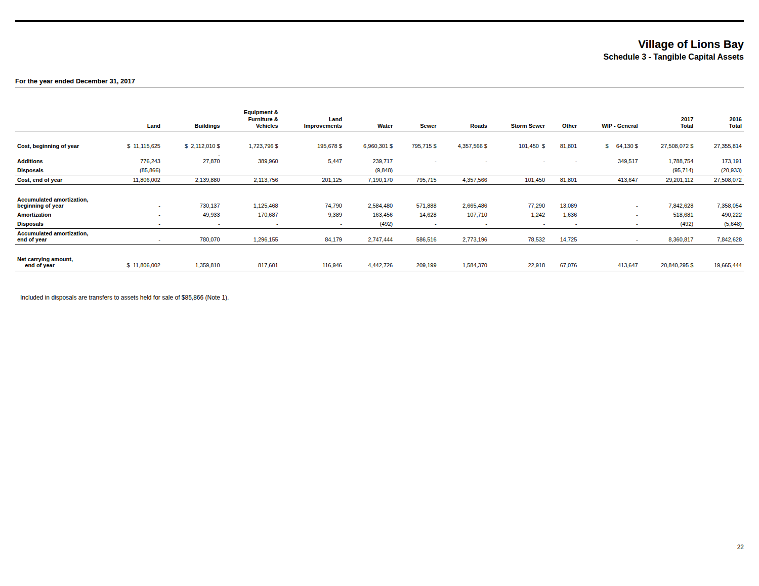Village of Lions Bay
Schedule 3 - Tangible Capital Assets
For the year ended December 31, 2017
| | Land | Buildings | Equipment & Furniture & Vehicles | Land Improvements | Water | Sewer | Roads | Storm Sewer | Other | WIP - General | 2017 Total | 2016 Total |
| --- | --- | --- | --- | --- | --- | --- | --- | --- | --- | --- | --- | --- |
| Cost, beginning of year | $ 11,115,625 | $ 2,112,010 $ | 1,723,796 $ | 195,678 $ | 6,960,301 $ | 795,715 $ | 4,357,566 $ | 101,450 $ | 81,801 | $ 64,130 $ | 27,508,072 $ | 27,355,814 |
| Additions | 776,243 | - 27,870 | 389,960 | 5,447 | 239,717 | - | - | - | - | 349,517 | 1,788,754 | 173,191 |
| Disposals | (85,866) | - | - | - | (9,848) | - | - | - | - | - | (95,714) | (20,933) |
| Cost, end of year | 11,806,002 | 2,139,880 | 2,113,756 | 201,125 | 7,190,170 | 795,715 | 4,357,566 | 101,450 | 81,801 | 413,647 | 29,201,112 | 27,508,072 |
| Accumulated amortization, beginning of year | - | 730,137 | 1,125,468 | 74,790 | 2,584,480 | 571,888 | 2,665,486 | 77,290 | 13,089 | - | 7,842,628 | 7,358,054 |
| Amortization | - | 49,933 | 170,687 | 9,389 | 163,456 | 14,628 | 107,710 | 1,242 | 1,636 | - | 518,681 | 490,222 |
| Disposals | - | - | - | - | (492) | - | - | - | - | - | (492) | (5,648) |
| Accumulated amortization, end of year | - | 780,070 | 1,296,155 | 84,179 | 2,747,444 | 586,516 | 2,773,196 | 78,532 | 14,725 | - | 8,360,817 | 7,842,628 |
| Net carrying amount, end of year | $ 11,806,002 | 1,359,810 | 817,601 | 116,946 | 4,442,726 | 209,199 | 1,584,370 | 22,918 | 67,076 | 413,647 | 20,840,295 $ | 19,665,444 |
Included in disposals are transfers to assets held for sale of $85,866 (Note 1).
22